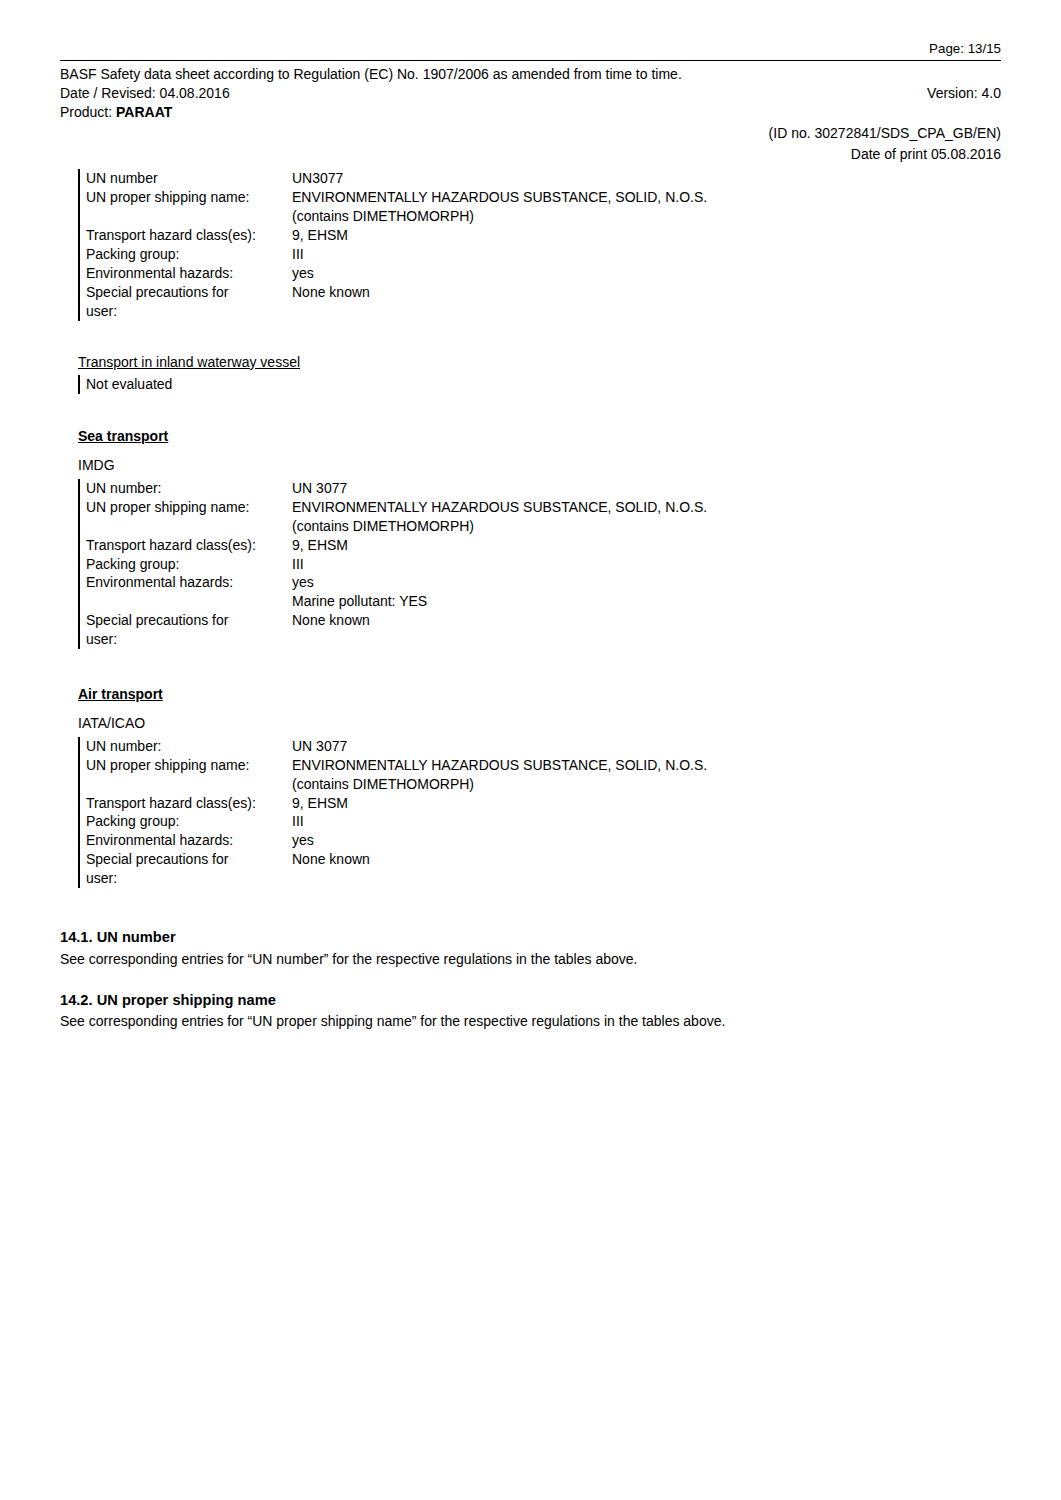Page: 13/15
BASF Safety data sheet according to Regulation (EC) No. 1907/2006 as amended from time to time.
Date / Revised: 04.08.2016 Version: 4.0
Product: PARAAT
(ID no. 30272841/SDS_CPA_GB/EN)
Date of print 05.08.2016
| UN number | UN3077 |
| UN proper shipping name: | ENVIRONMENTALLY HAZARDOUS SUBSTANCE, SOLID, N.O.S. (contains DIMETHOMORPH) |
| Transport hazard class(es): | 9, EHSM |
| Packing group: | III |
| Environmental hazards: | yes |
| Special precautions for user: | None known |
Transport in inland waterway vessel
Not evaluated
Sea transport
IMDG
| UN number: | UN 3077 |
| UN proper shipping name: | ENVIRONMENTALLY HAZARDOUS SUBSTANCE, SOLID, N.O.S. (contains DIMETHOMORPH) |
| Transport hazard class(es): | 9, EHSM |
| Packing group: | III |
| Environmental hazards: | yes Marine pollutant: YES |
| Special precautions for user: | None known |
Air transport
IATA/ICAO
| UN number: | UN 3077 |
| UN proper shipping name: | ENVIRONMENTALLY HAZARDOUS SUBSTANCE, SOLID, N.O.S. (contains DIMETHOMORPH) |
| Transport hazard class(es): | 9, EHSM |
| Packing group: | III |
| Environmental hazards: | yes |
| Special precautions for user: | None known |
14.1. UN number
See corresponding entries for “UN number” for the respective regulations in the tables above.
14.2. UN proper shipping name
See corresponding entries for “UN proper shipping name” for the respective regulations in the tables above.